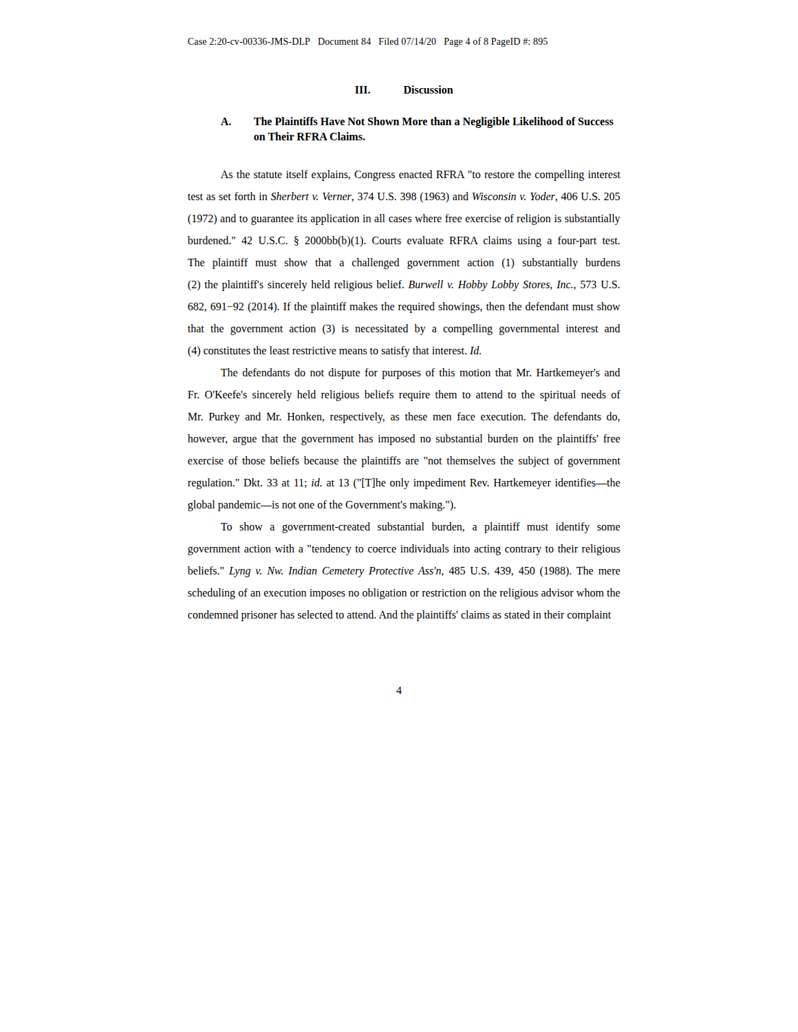Case 2:20-cv-00336-JMS-DLP Document 84 Filed 07/14/20 Page 4 of 8 PageID #: 895
III. Discussion
A.
The Plaintiffs Have Not Shown More than a Negligible Likelihood of Success on Their RFRA Claims.
As the statute itself explains, Congress enacted RFRA "to restore the compelling interest test as set forth in Sherbert v. Verner, 374 U.S. 398 (1963) and Wisconsin v. Yoder, 406 U.S. 205 (1972) and to guarantee its application in all cases where free exercise of religion is substantially burdened." 42 U.S.C. § 2000bb(b)(1). Courts evaluate RFRA claims using a four-part test. The plaintiff must show that a challenged government action (1) substantially burdens (2) the plaintiff's sincerely held religious belief. Burwell v. Hobby Lobby Stores, Inc., 573 U.S. 682, 691−92 (2014). If the plaintiff makes the required showings, then the defendant must show that the government action (3) is necessitated by a compelling governmental interest and (4) constitutes the least restrictive means to satisfy that interest. Id.
The defendants do not dispute for purposes of this motion that Mr. Hartkemeyer's and Fr. O'Keefe's sincerely held religious beliefs require them to attend to the spiritual needs of Mr. Purkey and Mr. Honken, respectively, as these men face execution. The defendants do, however, argue that the government has imposed no substantial burden on the plaintiffs' free exercise of those beliefs because the plaintiffs are "not themselves the subject of government regulation." Dkt. 33 at 11; id. at 13 ("[T]he only impediment Rev. Hartkemeyer identifies—the global pandemic—is not one of the Government's making.").
To show a government-created substantial burden, a plaintiff must identify some government action with a "tendency to coerce individuals into acting contrary to their religious beliefs." Lyng v. Nw. Indian Cemetery Protective Ass'n, 485 U.S. 439, 450 (1988). The mere scheduling of an execution imposes no obligation or restriction on the religious advisor whom the condemned prisoner has selected to attend. And the plaintiffs' claims as stated in their complaint
4